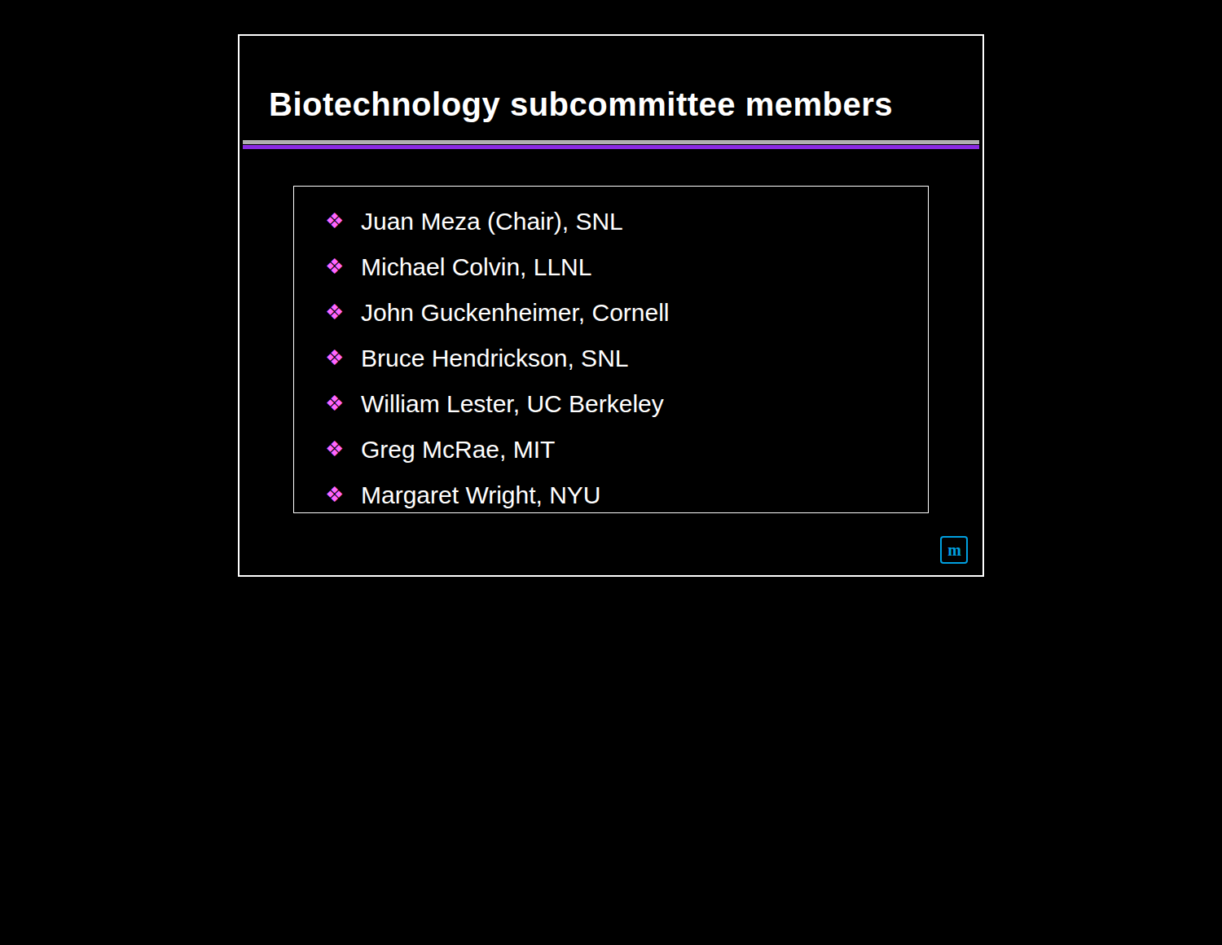Biotechnology subcommittee members
Juan Meza (Chair), SNL
Michael Colvin, LLNL
John Guckenheimer, Cornell
Bruce Hendrickson, SNL
William Lester, UC Berkeley
Greg McRae, MIT
Margaret Wright, NYU
m